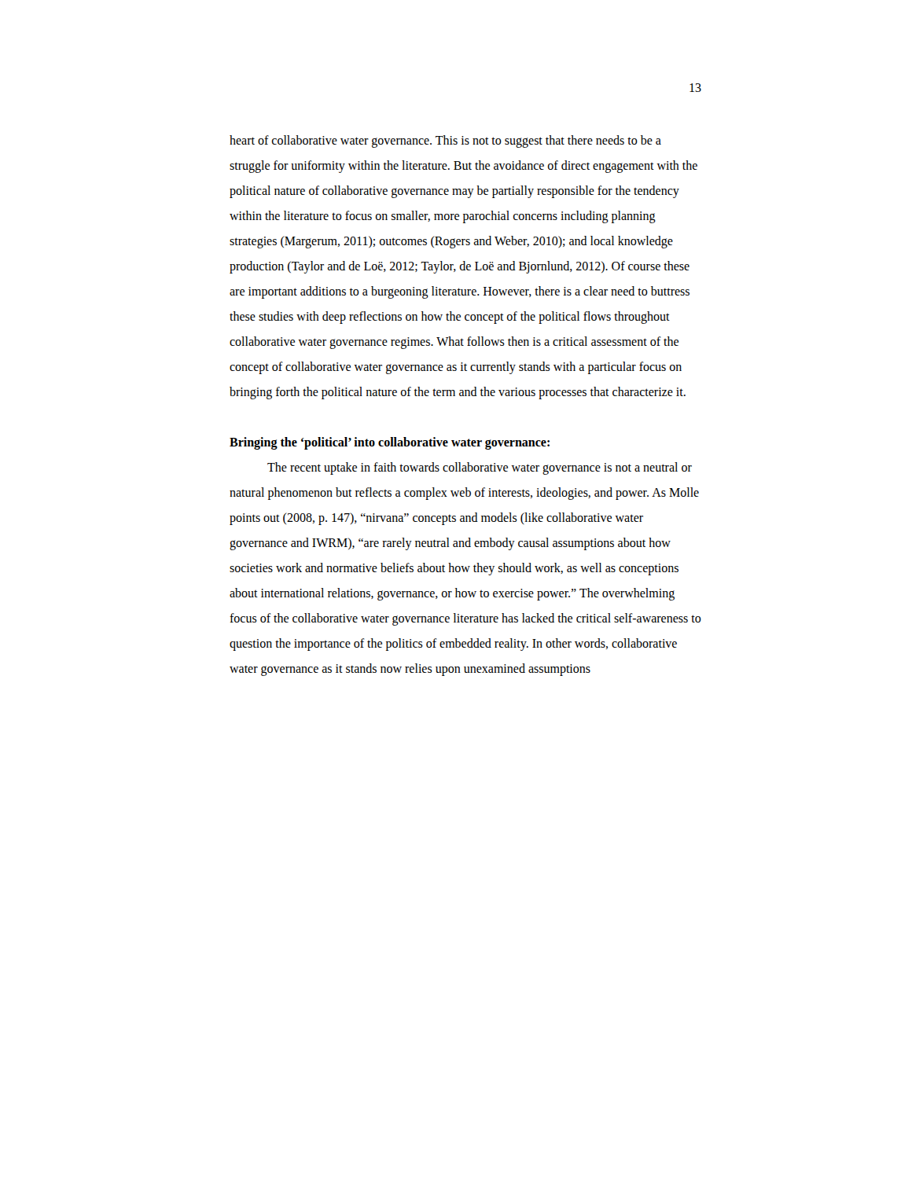13
heart of collaborative water governance. This is not to suggest that there needs to be a struggle for uniformity within the literature. But the avoidance of direct engagement with the political nature of collaborative governance may be partially responsible for the tendency within the literature to focus on smaller, more parochial concerns including planning strategies (Margerum, 2011); outcomes (Rogers and Weber, 2010); and local knowledge production (Taylor and de Loë, 2012; Taylor, de Loë and Bjornlund, 2012). Of course these are important additions to a burgeoning literature. However, there is a clear need to buttress these studies with deep reflections on how the concept of the political flows throughout collaborative water governance regimes. What follows then is a critical assessment of the concept of collaborative water governance as it currently stands with a particular focus on bringing forth the political nature of the term and the various processes that characterize it.
Bringing the ‘political’ into collaborative water governance:
The recent uptake in faith towards collaborative water governance is not a neutral or natural phenomenon but reflects a complex web of interests, ideologies, and power. As Molle points out (2008, p. 147), “nirvana” concepts and models (like collaborative water governance and IWRM), “are rarely neutral and embody causal assumptions about how societies work and normative beliefs about how they should work, as well as conceptions about international relations, governance, or how to exercise power.” The overwhelming focus of the collaborative water governance literature has lacked the critical self-awareness to question the importance of the politics of embedded reality. In other words, collaborative water governance as it stands now relies upon unexamined assumptions